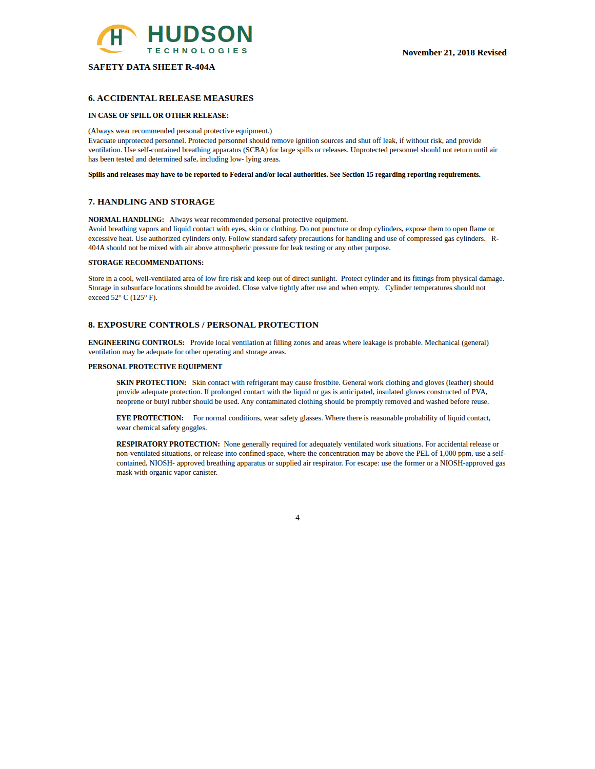HUDSON
TECHNOLOGIES
November 21, 2018 Revised
SAFETY DATA SHEET R-404A
6. ACCIDENTAL RELEASE MEASURES
IN CASE OF SPILL OR OTHER RELEASE:
(Always wear recommended personal protective equipment.)
Evacuate unprotected personnel. Protected personnel should remove ignition sources and shut off leak, if without risk, and provide ventilation. Use self-contained breathing apparatus (SCBA) for large spills or releases. Unprotected personnel should not return until air has been tested and determined safe, including low- lying areas.
Spills and releases may have to be reported to Federal and/or local authorities. See Section 15 regarding reporting requirements.
7. HANDLING AND STORAGE
NORMAL HANDLING: Always wear recommended personal protective equipment.
Avoid breathing vapors and liquid contact with eyes, skin or clothing. Do not puncture or drop cylinders, expose them to open flame or excessive heat. Use authorized cylinders only. Follow standard safety precautions for handling and use of compressed gas cylinders. R-404A should not be mixed with air above atmospheric pressure for leak testing or any other purpose.
STORAGE RECOMMENDATIONS:
Store in a cool, well-ventilated area of low fire risk and keep out of direct sunlight. Protect cylinder and its fittings from physical damage. Storage in subsurface locations should be avoided. Close valve tightly after use and when empty. Cylinder temperatures should not exceed 52° C (125° F).
8. EXPOSURE CONTROLS / PERSONAL PROTECTION
ENGINEERING CONTROLS: Provide local ventilation at filling zones and areas where leakage is probable. Mechanical (general) ventilation may be adequate for other operating and storage areas.
PERSONAL PROTECTIVE EQUIPMENT
SKIN PROTECTION: Skin contact with refrigerant may cause frostbite. General work clothing and gloves (leather) should provide adequate protection. If prolonged contact with the liquid or gas is anticipated, insulated gloves constructed of PVA, neoprene or butyl rubber should be used. Any contaminated clothing should be promptly removed and washed before reuse.
EYE PROTECTION: For normal conditions, wear safety glasses. Where there is reasonable probability of liquid contact, wear chemical safety goggles.
RESPIRATORY PROTECTION: None generally required for adequately ventilated work situations. For accidental release or non-ventilated situations, or release into confined space, where the concentration may be above the PEL of 1,000 ppm, use a self-contained, NIOSH- approved breathing apparatus or supplied air respirator. For escape: use the former or a NIOSH-approved gas mask with organic vapor canister.
4